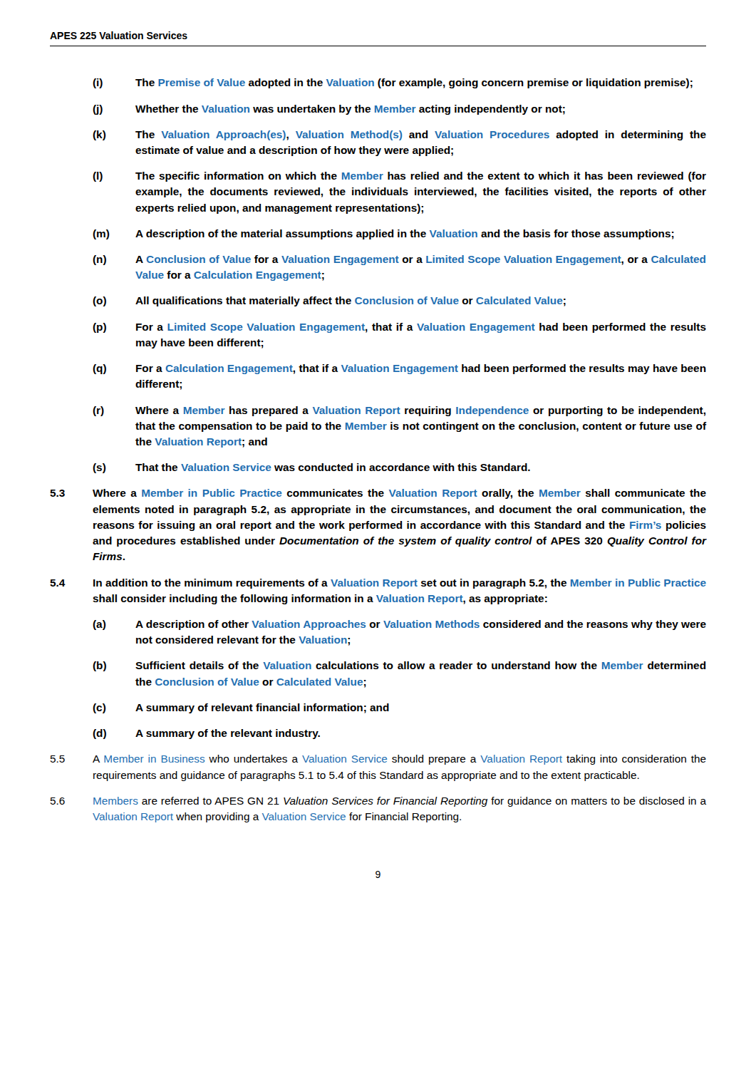APES 225 Valuation Services
(i)
The Premise of Value adopted in the Valuation (for example, going concern premise or liquidation premise);
(j)
Whether the Valuation was undertaken by the Member acting independently or not;
(k)
The Valuation Approach(es), Valuation Method(s) and Valuation Procedures adopted in determining the estimate of value and a description of how they were applied;
(l)
The specific information on which the Member has relied and the extent to which it has been reviewed (for example, the documents reviewed, the individuals interviewed, the facilities visited, the reports of other experts relied upon, and management representations);
(m)
A description of the material assumptions applied in the Valuation and the basis for those assumptions;
(n)
A Conclusion of Value for a Valuation Engagement or a Limited Scope Valuation Engagement, or a Calculated Value for a Calculation Engagement;
(o)
All qualifications that materially affect the Conclusion of Value or Calculated Value;
(p)
For a Limited Scope Valuation Engagement, that if a Valuation Engagement had been performed the results may have been different;
(q)
For a Calculation Engagement, that if a Valuation Engagement had been performed the results may have been different;
(r)
Where a Member has prepared a Valuation Report requiring Independence or purporting to be independent, that the compensation to be paid to the Member is not contingent on the conclusion, content or future use of the Valuation Report; and
(s)
That the Valuation Service was conducted in accordance with this Standard.
5.3
Where a Member in Public Practice communicates the Valuation Report orally, the Member shall communicate the elements noted in paragraph 5.2, as appropriate in the circumstances, and document the oral communication, the reasons for issuing an oral report and the work performed in accordance with this Standard and the Firm’s policies and procedures established under Documentation of the system of quality control of APES 320 Quality Control for Firms.
5.4
In addition to the minimum requirements of a Valuation Report set out in paragraph 5.2, the Member in Public Practice shall consider including the following information in a Valuation Report, as appropriate:
(a)
A description of other Valuation Approaches or Valuation Methods considered and the reasons why they were not considered relevant for the Valuation;
(b)
Sufficient details of the Valuation calculations to allow a reader to understand how the Member determined the Conclusion of Value or Calculated Value;
(c)
A summary of relevant financial information; and
(d)
A summary of the relevant industry.
5.5
A Member in Business who undertakes a Valuation Service should prepare a Valuation Report taking into consideration the requirements and guidance of paragraphs 5.1 to 5.4 of this Standard as appropriate and to the extent practicable.
5.6
Members are referred to APES GN 21 Valuation Services for Financial Reporting for guidance on matters to be disclosed in a Valuation Report when providing a Valuation Service for Financial Reporting.
9